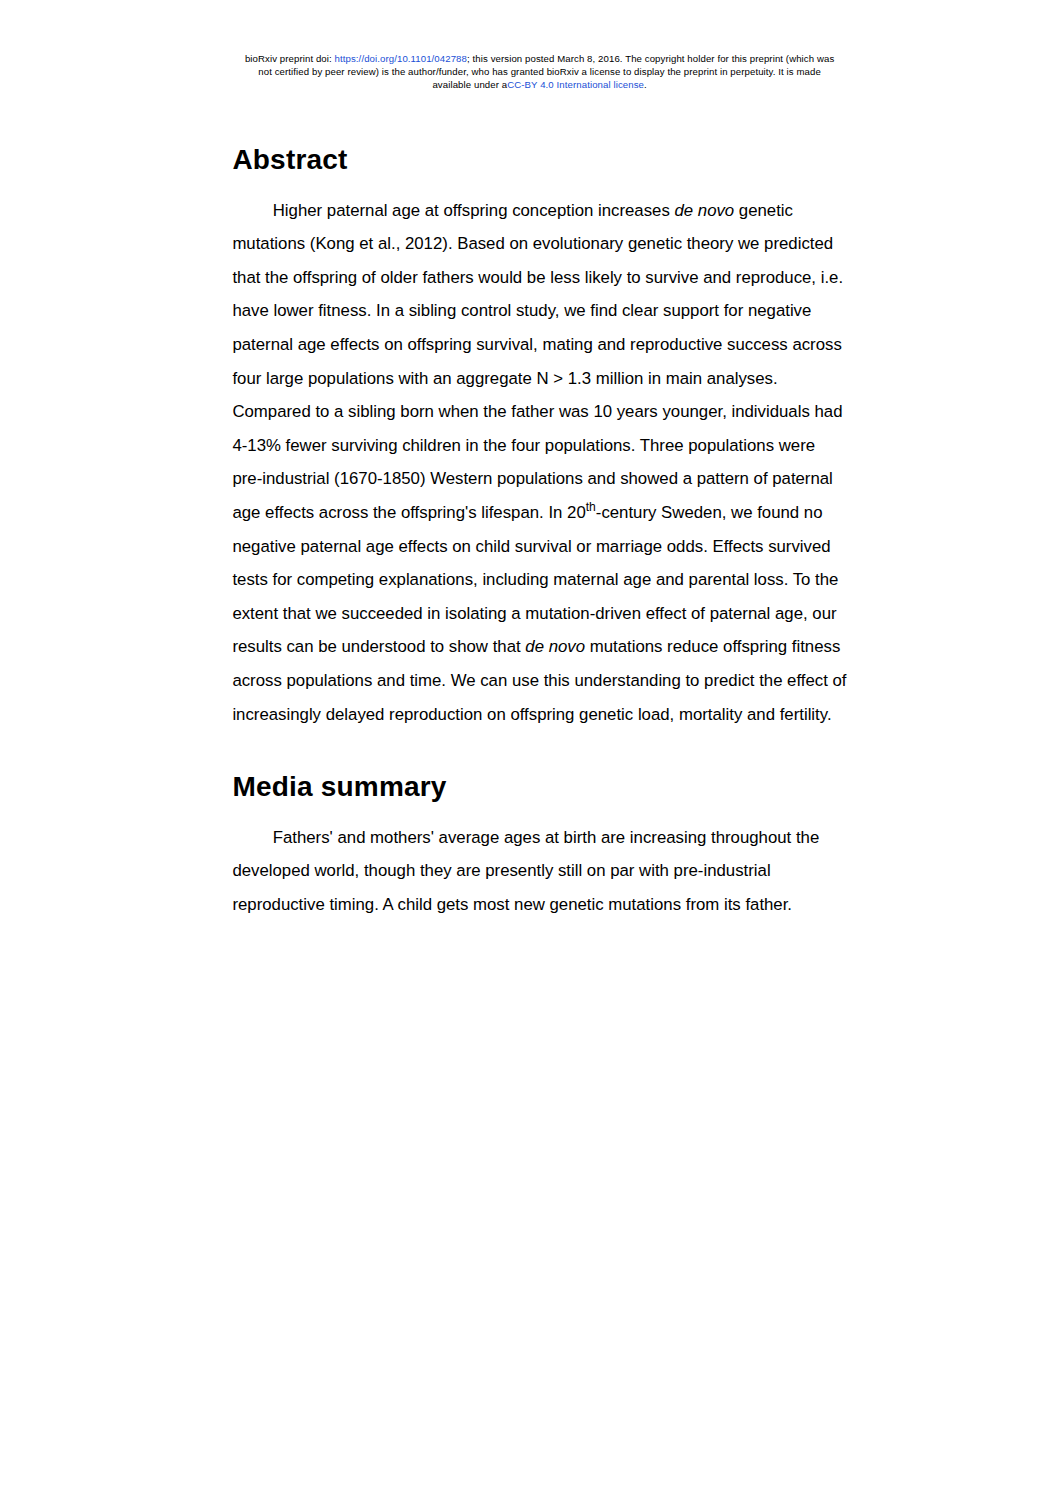bioRxiv preprint doi: https://doi.org/10.1101/042788; this version posted March 8, 2016. The copyright holder for this preprint (which was
not certified by peer review) is the author/funder, who has granted bioRxiv a license to display the preprint in perpetuity. It is made
available under aCC-BY 4.0 International license.
Abstract
Higher paternal age at offspring conception increases de novo genetic mutations (Kong et al., 2012). Based on evolutionary genetic theory we predicted that the offspring of older fathers would be less likely to survive and reproduce, i.e. have lower fitness. In a sibling control study, we find clear support for negative paternal age effects on offspring survival, mating and reproductive success across four large populations with an aggregate N > 1.3 million in main analyses. Compared to a sibling born when the father was 10 years younger, individuals had 4-13% fewer surviving children in the four populations. Three populations were pre-industrial (1670-1850) Western populations and showed a pattern of paternal age effects across the offspring's lifespan. In 20th-century Sweden, we found no negative paternal age effects on child survival or marriage odds. Effects survived tests for competing explanations, including maternal age and parental loss. To the extent that we succeeded in isolating a mutation-driven effect of paternal age, our results can be understood to show that de novo mutations reduce offspring fitness across populations and time. We can use this understanding to predict the effect of increasingly delayed reproduction on offspring genetic load, mortality and fertility.
Media summary
Fathers' and mothers' average ages at birth are increasing throughout the developed world, though they are presently still on par with pre-industrial reproductive timing. A child gets most new genetic mutations from its father.